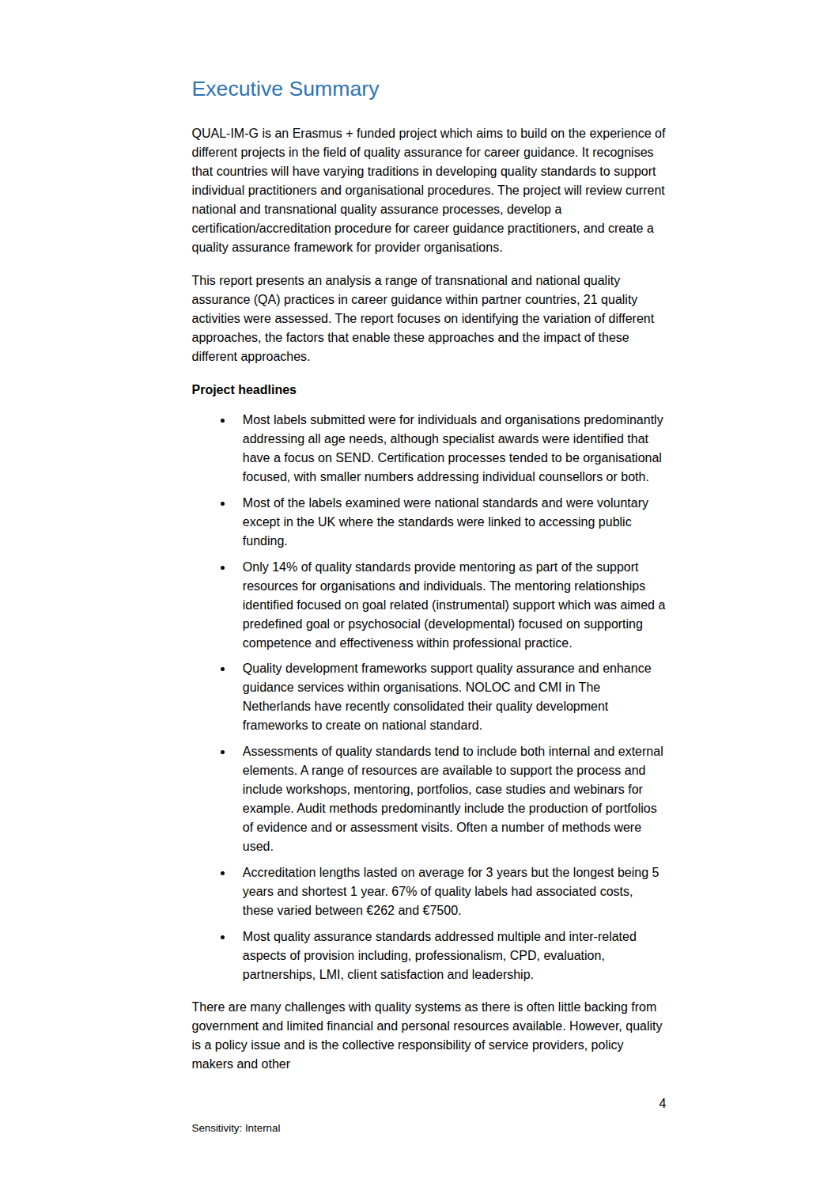Executive Summary
QUAL-IM-G is an Erasmus + funded project which aims to build on the experience of different projects in the field of quality assurance for career guidance. It recognises that countries will have varying traditions in developing quality standards to support individual practitioners and organisational procedures. The project will review current national and transnational quality assurance processes, develop a certification/accreditation procedure for career guidance practitioners, and create a quality assurance framework for provider organisations.
This report presents an analysis a range of transnational and national quality assurance (QA) practices in career guidance within partner countries, 21 quality activities were assessed. The report focuses on identifying the variation of different approaches, the factors that enable these approaches and the impact of these different approaches.
Project headlines
Most labels submitted were for individuals and organisations predominantly addressing all age needs, although specialist awards were identified that have a focus on SEND. Certification processes tended to be organisational focused, with smaller numbers addressing individual counsellors or both.
Most of the labels examined were national standards and were voluntary except in the UK where the standards were linked to accessing public funding.
Only 14% of quality standards provide mentoring as part of the support resources for organisations and individuals. The mentoring relationships identified focused on goal related (instrumental) support which was aimed a predefined goal or psychosocial (developmental) focused on supporting competence and effectiveness within professional practice.
Quality development frameworks support quality assurance and enhance guidance services within organisations. NOLOC and CMI in The Netherlands have recently consolidated their quality development frameworks to create on national standard.
Assessments of quality standards tend to include both internal and external elements. A range of resources are available to support the process and include workshops, mentoring, portfolios, case studies and webinars for example. Audit methods predominantly include the production of portfolios of evidence and or assessment visits. Often a number of methods were used.
Accreditation lengths lasted on average for 3 years but the longest being 5 years and shortest 1 year. 67% of quality labels had associated costs, these varied between €262 and €7500.
Most quality assurance standards addressed multiple and inter-related aspects of provision including, professionalism, CPD, evaluation, partnerships, LMI, client satisfaction and leadership.
There are many challenges with quality systems as there is often little backing from government and limited financial and personal resources available. However, quality is a policy issue and is the collective responsibility of service providers, policy makers and other
4
Sensitivity: Internal